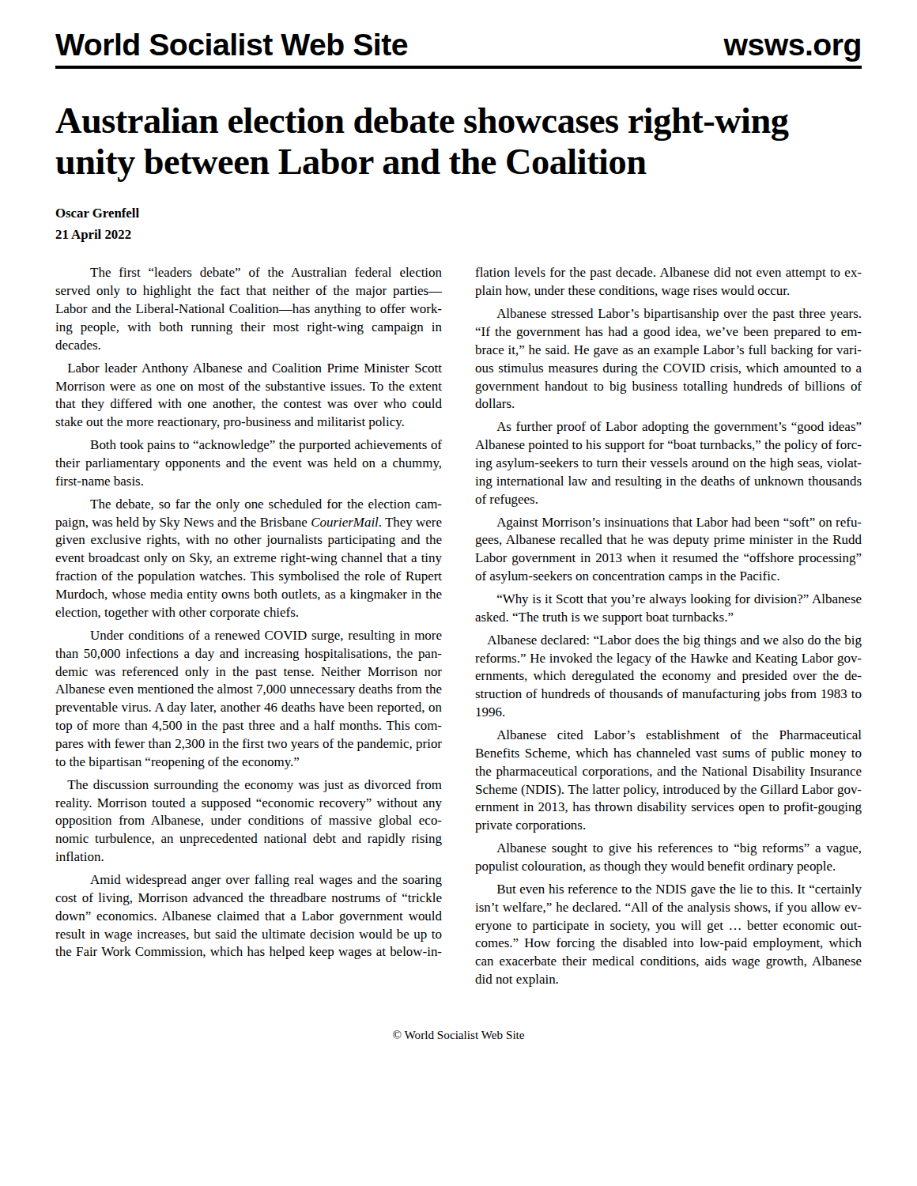World Socialist Web Site
wsws.org
Australian election debate showcases right-wing unity between Labor and the Coalition
Oscar Grenfell
21 April 2022
The first “leaders debate” of the Australian federal election served only to highlight the fact that neither of the major parties—Labor and the Liberal-National Coalition—has anything to offer working people, with both running their most right-wing campaign in decades.
Labor leader Anthony Albanese and Coalition Prime Minister Scott Morrison were as one on most of the substantive issues. To the extent that they differed with one another, the contest was over who could stake out the more reactionary, pro-business and militarist policy.
Both took pains to “acknowledge” the purported achievements of their parliamentary opponents and the event was held on a chummy, first-name basis.
The debate, so far the only one scheduled for the election campaign, was held by Sky News and the Brisbane CourierMail. They were given exclusive rights, with no other journalists participating and the event broadcast only on Sky, an extreme right-wing channel that a tiny fraction of the population watches. This symbolised the role of Rupert Murdoch, whose media entity owns both outlets, as a kingmaker in the election, together with other corporate chiefs.
Under conditions of a renewed COVID surge, resulting in more than 50,000 infections a day and increasing hospitalisations, the pandemic was referenced only in the past tense. Neither Morrison nor Albanese even mentioned the almost 7,000 unnecessary deaths from the preventable virus. A day later, another 46 deaths have been reported, on top of more than 4,500 in the past three and a half months. This compares with fewer than 2,300 in the first two years of the pandemic, prior to the bipartisan “reopening of the economy.”
The discussion surrounding the economy was just as divorced from reality. Morrison touted a supposed “economic recovery” without any opposition from Albanese, under conditions of massive global economic turbulence, an unprecedented national debt and rapidly rising inflation.
Amid widespread anger over falling real wages and the soaring cost of living, Morrison advanced the threadbare nostrums of “trickle down” economics. Albanese claimed that a Labor government would result in wage increases, but said the ultimate decision would be up to the Fair Work Commission, which has helped keep wages at below-inflation levels for the past decade. Albanese did not even attempt to explain how, under these conditions, wage rises would occur.
Albanese stressed Labor’s bipartisanship over the past three years. “If the government has had a good idea, we’ve been prepared to embrace it,” he said. He gave as an example Labor’s full backing for various stimulus measures during the COVID crisis, which amounted to a government handout to big business totalling hundreds of billions of dollars.
As further proof of Labor adopting the government’s “good ideas” Albanese pointed to his support for “boat turnbacks,” the policy of forcing asylum-seekers to turn their vessels around on the high seas, violating international law and resulting in the deaths of unknown thousands of refugees.
Against Morrison’s insinuations that Labor had been “soft” on refugees, Albanese recalled that he was deputy prime minister in the Rudd Labor government in 2013 when it resumed the “offshore processing” of asylum-seekers on concentration camps in the Pacific.
“Why is it Scott that you’re always looking for division?” Albanese asked. “The truth is we support boat turnbacks.”
Albanese declared: “Labor does the big things and we also do the big reforms.” He invoked the legacy of the Hawke and Keating Labor governments, which deregulated the economy and presided over the destruction of hundreds of thousands of manufacturing jobs from 1983 to 1996.
Albanese cited Labor’s establishment of the Pharmaceutical Benefits Scheme, which has channeled vast sums of public money to the pharmaceutical corporations, and the National Disability Insurance Scheme (NDIS). The latter policy, introduced by the Gillard Labor government in 2013, has thrown disability services open to profit-gouging private corporations.
Albanese sought to give his references to “big reforms” a vague, populist colouration, as though they would benefit ordinary people.
But even his reference to the NDIS gave the lie to this. It “certainly isn’t welfare,” he declared. “All of the analysis shows, if you allow everyone to participate in society, you will get … better economic outcomes.” How forcing the disabled into low-paid employment, which can exacerbate their medical conditions, aids wage growth, Albanese did not explain.
© World Socialist Web Site